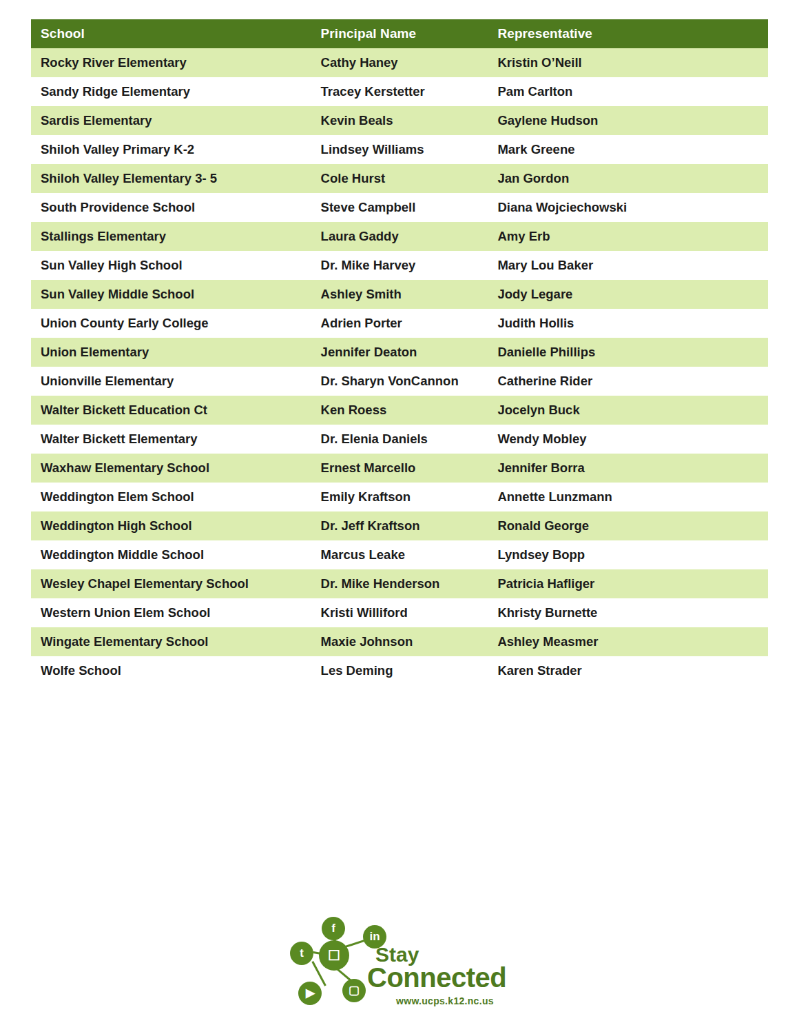| School | Principal Name | Representative |
| --- | --- | --- |
| Rocky River Elementary | Cathy Haney | Kristin O’Neill |
| Sandy Ridge Elementary | Tracey Kerstetter | Pam Carlton |
| Sardis Elementary | Kevin Beals | Gaylene Hudson |
| Shiloh Valley Primary K-2 | Lindsey Williams | Mark Greene |
| Shiloh Valley Elementary 3- 5 | Cole Hurst | Jan Gordon |
| South Providence School | Steve Campbell | Diana Wojciechowski |
| Stallings Elementary | Laura Gaddy | Amy Erb |
| Sun Valley High School | Dr. Mike Harvey | Mary Lou Baker |
| Sun Valley Middle School | Ashley Smith | Jody Legare |
| Union County Early College | Adrien Porter | Judith Hollis |
| Union Elementary | Jennifer Deaton | Danielle Phillips |
| Unionville Elementary | Dr. Sharyn VonCannon | Catherine Rider |
| Walter Bickett Education Ct | Ken Roess | Jocelyn Buck |
| Walter Bickett Elementary | Dr. Elenia Daniels | Wendy Mobley |
| Waxhaw Elementary School | Ernest Marcello | Jennifer Borra |
| Weddington Elem School | Emily Kraftson | Annette Lunzmann |
| Weddington High School | Dr. Jeff Kraftson | Ronald George |
| Weddington Middle School | Marcus Leake | Lyndsey Bopp |
| Wesley Chapel Elementary School | Dr. Mike Henderson | Patricia Hafliger |
| Western Union Elem School | Kristi Williford | Khristy Burnette |
| Wingate Elementary School | Maxie Johnson | Ashley Measmer |
| Wolfe School | Les Deming | Karen Strader |
f
in
t
☐
▶
▢
Stay
Connected
www.ucps.k12.nc.us